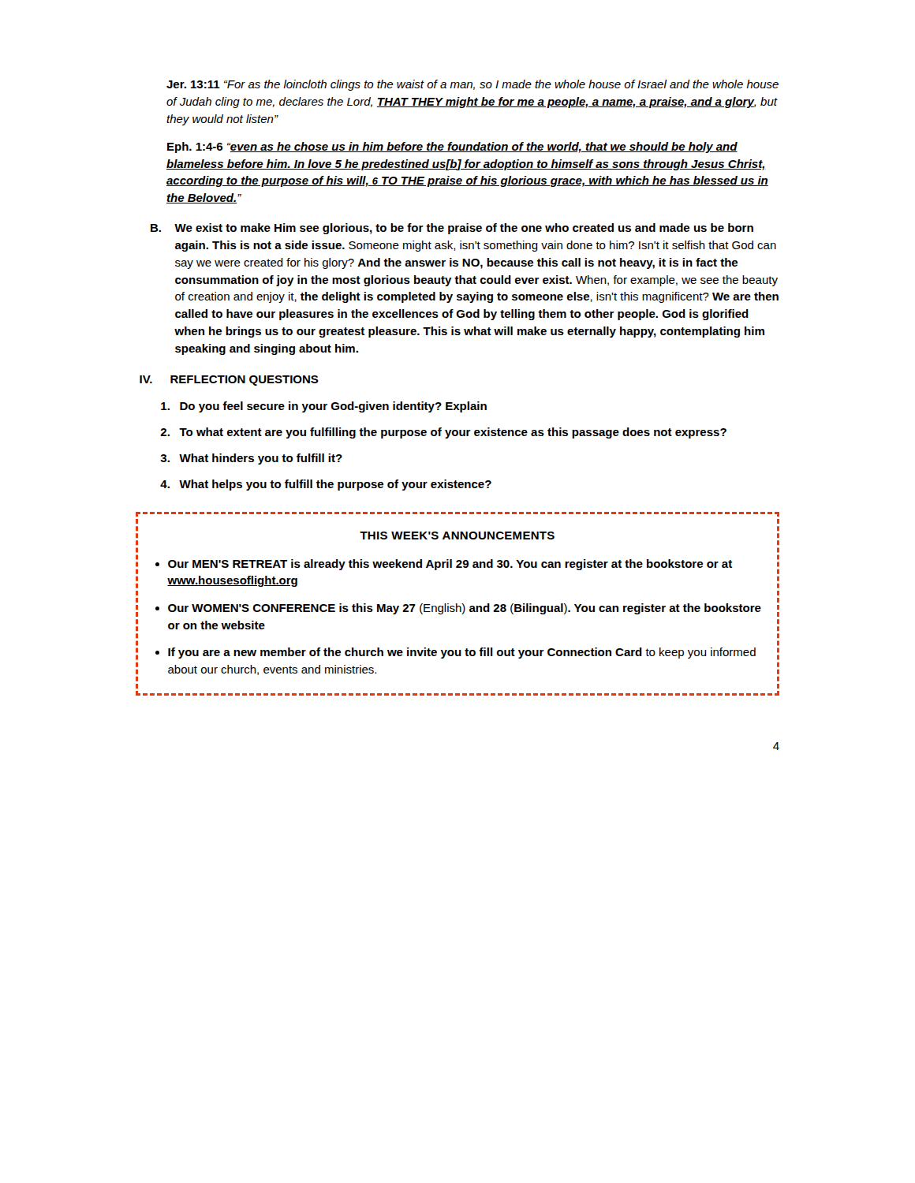Jer. 13:11 “For as the loincloth clings to the waist of a man, so I made the whole house of Israel and the whole house of Judah cling to me, declares the Lord, THAT THEY might be for me a people, a name, a praise, and a glory, but they would not listen”
Eph. 1:4-6 “even as he chose us in him before the foundation of the world, that we should be holy and blameless before him. In love 5 he predestined us[b] for adoption to himself as sons through Jesus Christ, according to the purpose of his will, 6 TO THE praise of his glorious grace, with which he has blessed us in the Beloved.”
B.
We exist to make Him see glorious, to be for the praise of the one who created us and made us be born again. This is not a side issue. Someone might ask, isn't something vain done to him? Isn't it selfish that God can say we were created for his glory? And the answer is NO, because this call is not heavy, it is in fact the consummation of joy in the most glorious beauty that could ever exist. When, for example, we see the beauty of creation and enjoy it, the delight is completed by saying to someone else, isn't this magnificent? We are then called to have our pleasures in the excellences of God by telling them to other people. God is glorified when he brings us to our greatest pleasure. This is what will make us eternally happy, contemplating him speaking and singing about him.
IV. REFLECTION QUESTIONS
Do you feel secure in your God-given identity? Explain
To what extent are you fulfilling the purpose of your existence as this passage does not express?
What hinders you to fulfill it?
What helps you to fulfill the purpose of your existence?
THIS WEEK'S ANNOUNCEMENTS
Our MEN'S RETREAT is already this weekend April 29 and 30. You can register at the bookstore or at www.housesoflight.org
Our WOMEN'S CONFERENCE is this May 27 (English) and 28 (Bilingual). You can register at the bookstore or on the website
If you are a new member of the church we invite you to fill out your Connection Card to keep you informed about our church, events and ministries.
4